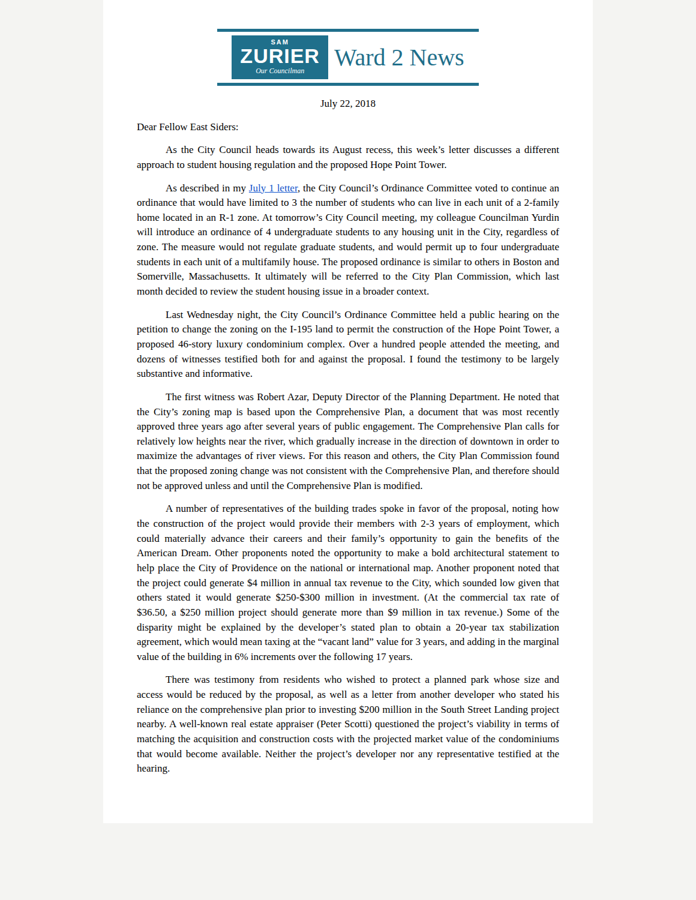SAM ZURIER Our Councilman
Ward 2 News
July 22, 2018
Dear Fellow East Siders:
As the City Council heads towards its August recess, this week’s letter discusses a different approach to student housing regulation and the proposed Hope Point Tower.
As described in my July 1 letter, the City Council’s Ordinance Committee voted to continue an ordinance that would have limited to 3 the number of students who can live in each unit of a 2-family home located in an R-1 zone. At tomorrow’s City Council meeting, my colleague Councilman Yurdin will introduce an ordinance of 4 undergraduate students to any housing unit in the City, regardless of zone. The measure would not regulate graduate students, and would permit up to four undergraduate students in each unit of a multifamily house. The proposed ordinance is similar to others in Boston and Somerville, Massachusetts. It ultimately will be referred to the City Plan Commission, which last month decided to review the student housing issue in a broader context.
Last Wednesday night, the City Council’s Ordinance Committee held a public hearing on the petition to change the zoning on the I-195 land to permit the construction of the Hope Point Tower, a proposed 46-story luxury condominium complex. Over a hundred people attended the meeting, and dozens of witnesses testified both for and against the proposal. I found the testimony to be largely substantive and informative.
The first witness was Robert Azar, Deputy Director of the Planning Department. He noted that the City’s zoning map is based upon the Comprehensive Plan, a document that was most recently approved three years ago after several years of public engagement. The Comprehensive Plan calls for relatively low heights near the river, which gradually increase in the direction of downtown in order to maximize the advantages of river views. For this reason and others, the City Plan Commission found that the proposed zoning change was not consistent with the Comprehensive Plan, and therefore should not be approved unless and until the Comprehensive Plan is modified.
A number of representatives of the building trades spoke in favor of the proposal, noting how the construction of the project would provide their members with 2-3 years of employment, which could materially advance their careers and their family’s opportunity to gain the benefits of the American Dream. Other proponents noted the opportunity to make a bold architectural statement to help place the City of Providence on the national or international map. Another proponent noted that the project could generate $4 million in annual tax revenue to the City, which sounded low given that others stated it would generate $250-$300 million in investment. (At the commercial tax rate of $36.50, a $250 million project should generate more than $9 million in tax revenue.) Some of the disparity might be explained by the developer’s stated plan to obtain a 20-year tax stabilization agreement, which would mean taxing at the “vacant land” value for 3 years, and adding in the marginal value of the building in 6% increments over the following 17 years.
There was testimony from residents who wished to protect a planned park whose size and access would be reduced by the proposal, as well as a letter from another developer who stated his reliance on the comprehensive plan prior to investing $200 million in the South Street Landing project nearby. A well-known real estate appraiser (Peter Scotti) questioned the project’s viability in terms of matching the acquisition and construction costs with the projected market value of the condominiums that would become available. Neither the project’s developer nor any representative testified at the hearing.